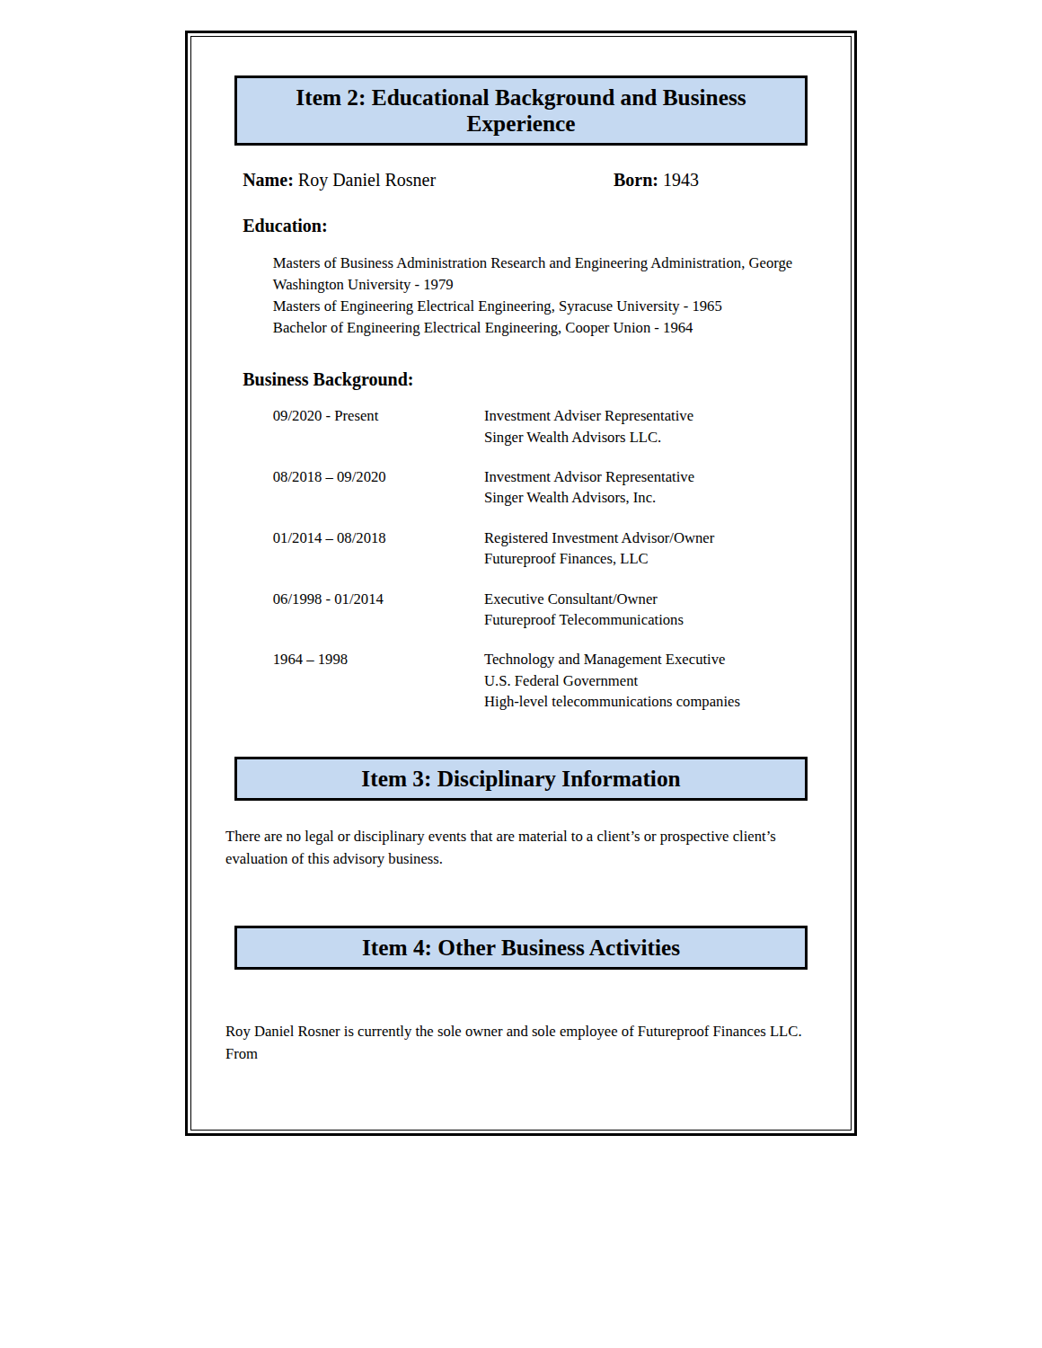Item 2: Educational Background and Business Experience
Name: Roy Daniel Rosner Born: 1943
Education:
Masters of Business Administration Research and Engineering Administration, George Washington University - 1979
Masters of Engineering Electrical Engineering, Syracuse University - 1965
Bachelor of Engineering Electrical Engineering, Cooper Union - 1964
Business Background:
| 09/2020 - Present | Investment Adviser Representative Singer Wealth Advisors LLC. |
| 08/2018 – 09/2020 | Investment Advisor Representative Singer Wealth Advisors, Inc. |
| 01/2014 – 08/2018 | Registered Investment Advisor/Owner Futureproof Finances, LLC |
| 06/1998 - 01/2014 | Executive Consultant/Owner Futureproof Telecommunications |
| 1964 – 1998 | Technology and Management Executive U.S. Federal Government High-level telecommunications companies |
Item 3: Disciplinary Information
There are no legal or disciplinary events that are material to a client’s or prospective client’s evaluation of this advisory business.
Item 4: Other Business Activities
Roy Daniel Rosner is currently the sole owner and sole employee of Futureproof Finances LLC. From